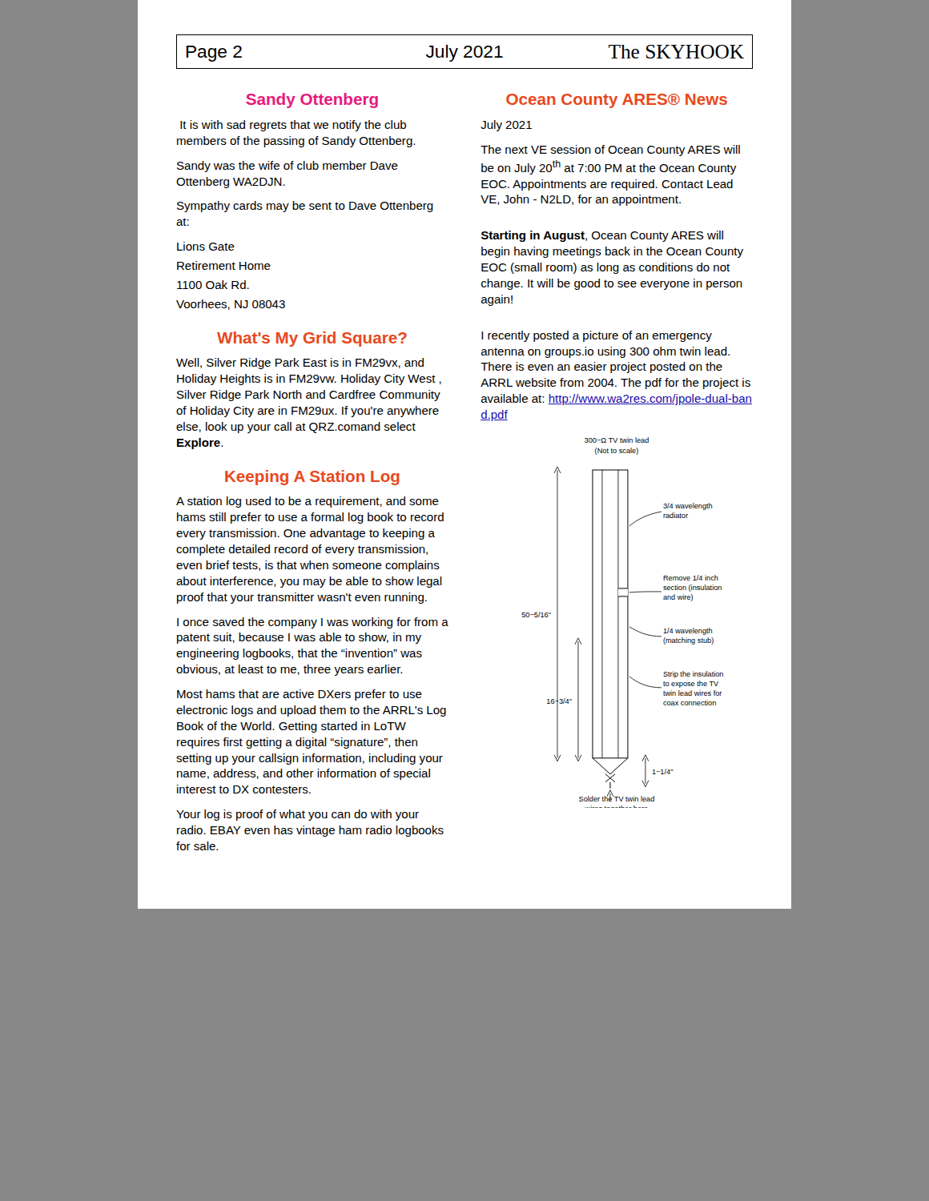Page 2
July 2021
The SKYHOOK
Sandy Ottenberg
It is with sad regrets that we notify the club members of the passing of Sandy Ottenberg.
Sandy was the wife of club member Dave Ottenberg WA2DJN.
Sympathy cards may be sent to Dave Ottenberg at:
Lions Gate
Retirement Home
1100 Oak Rd.
Voorhees, NJ 08043
What's My Grid Square?
Well, Silver Ridge Park East is in FM29vx, and Holiday Heights is in FM29vw. Holiday City West , Silver Ridge Park North and Cardfree Community of Holiday City are in FM29ux. If you're anywhere else, look up your call at QRZ.comand select Explore.
Keeping A Station Log
A station log used to be a requirement, and some hams still prefer to use a formal log book to record every transmission. One advantage to keeping a complete detailed record of every transmission, even brief tests, is that when someone complains about interference, you may be able to show legal proof that your transmitter wasn't even running.
I once saved the company I was working for from a patent suit, because I was able to show, in my engineering logbooks, that the “invention” was obvious, at least to me, three years earlier.
Most hams that are active DXers prefer to use electronic logs and upload them to the ARRL's Log Book of the World. Getting started in LoTW requires first getting a digital “signature”, then setting up your callsign information, including your name, address, and other information of special interest to DX contesters.
Your log is proof of what you can do with your radio. EBAY even has vintage ham radio logbooks for sale.
Ocean County ARES® News
July 2021
The next VE session of Ocean County ARES will be on July 20th at 7:00 PM at the Ocean County EOC. Appointments are required. Contact Lead VE, John - N2LD, for an appointment.
Starting in August, Ocean County ARES will begin having meetings back in the Ocean County EOC (small room) as long as conditions do not change. It will be good to see everyone in person again!
I recently posted a picture of an emergency antenna on groups.io using 300 ohm twin lead. There is even an easier project posted on the ARRL website from 2004. The pdf for the project is available at: http://www.wa2res.com/jpole-dual-band.pdf
300−Ω TV twin lead (Not to scale) 3/4 wavelength radiator Remove 1/4 inch section (insulation and wire) 1/4 wavelength (matching stub) Strip the insulation to expose the TV twin lead wires for coax connection 50−5/16" 16−3/4" 1−1/4" Solder the TV twin lead wires together here